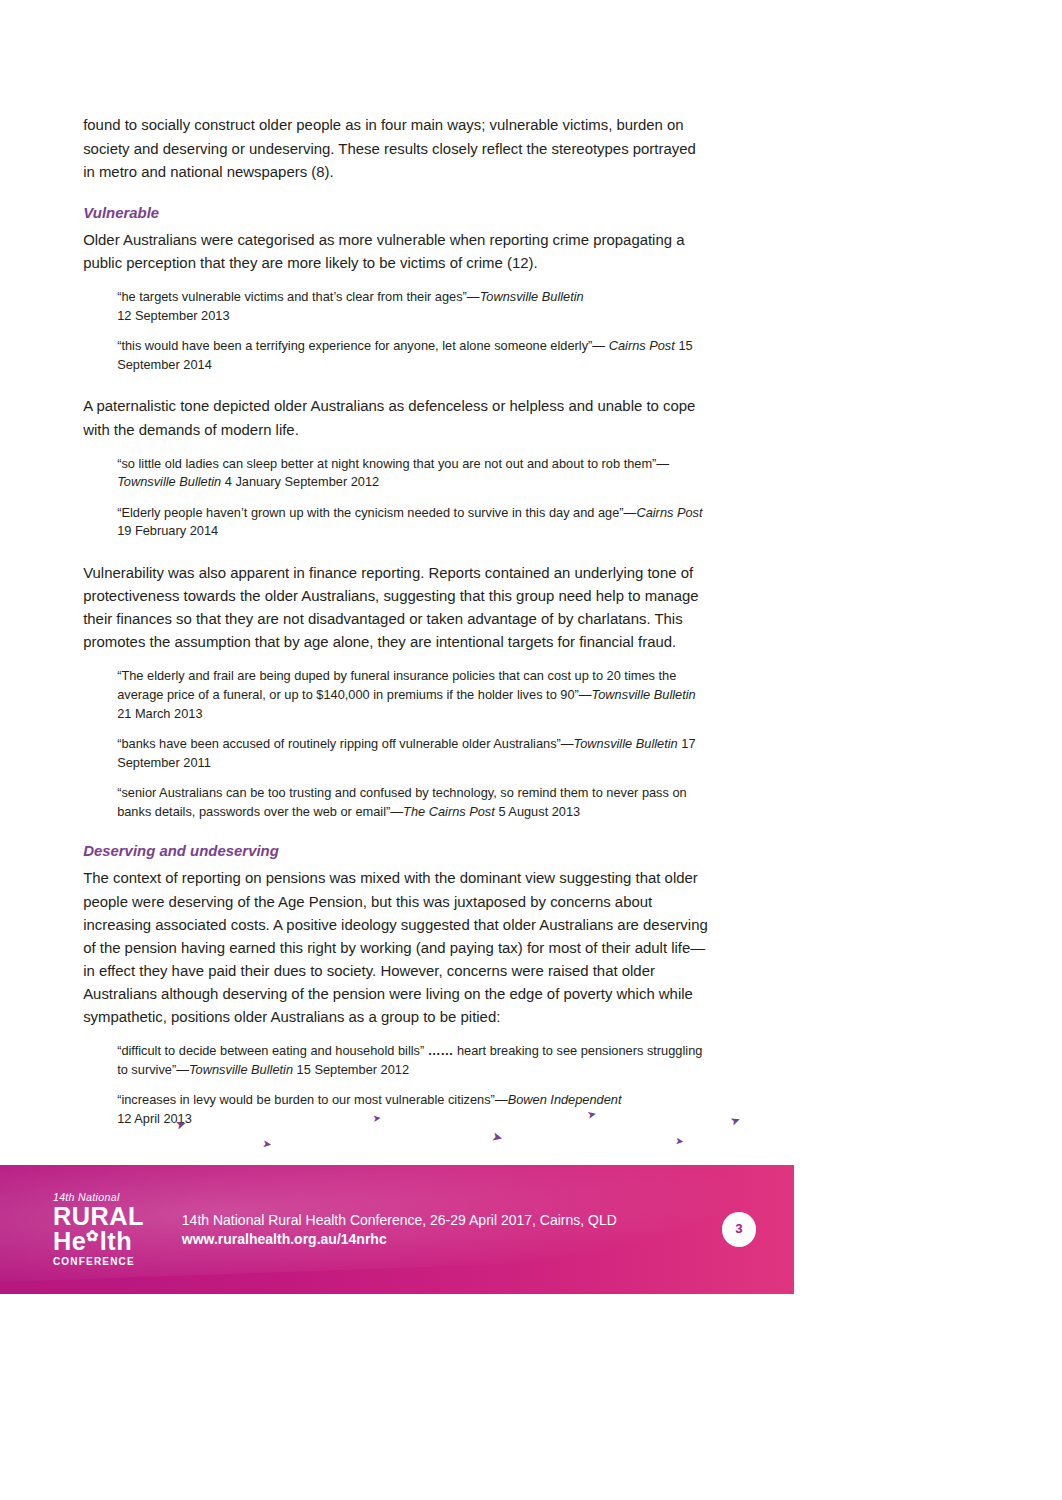found to socially construct older people as in four main ways; vulnerable victims, burden on society and deserving or undeserving. These results closely reflect the stereotypes portrayed in metro and national newspapers (8).
Vulnerable
Older Australians were categorised as more vulnerable when reporting crime propagating a public perception that they are more likely to be victims of crime (12).
“he targets vulnerable victims and that’s clear from their ages”—Townsville Bulletin
12 September 2013
“this would have been a terrifying experience for anyone, let alone someone elderly”— Cairns Post 15 September 2014
A paternalistic tone depicted older Australians as defenceless or helpless and unable to cope with the demands of modern life.
“so little old ladies can sleep better at night knowing that you are not out and about to rob them”—Townsville Bulletin 4 January September 2012
“Elderly people haven’t grown up with the cynicism needed to survive in this day and age”—Cairns Post 19 February 2014
Vulnerability was also apparent in finance reporting. Reports contained an underlying tone of protectiveness towards the older Australians, suggesting that this group need help to manage their finances so that they are not disadvantaged or taken advantage of by charlatans. This promotes the assumption that by age alone, they are intentional targets for financial fraud.
“The elderly and frail are being duped by funeral insurance policies that can cost up to 20 times the average price of a funeral, or up to $140,000 in premiums if the holder lives to 90”—Townsville Bulletin 21 March 2013
“banks have been accused of routinely ripping off vulnerable older Australians”—Townsville Bulletin 17 September 2011
“senior Australians can be too trusting and confused by technology, so remind them to never pass on banks details, passwords over the web or email”—The Cairns Post 5 August 2013
Deserving and undeserving
The context of reporting on pensions was mixed with the dominant view suggesting that older people were deserving of the Age Pension, but this was juxtaposed by concerns about increasing associated costs. A positive ideology suggested that older Australians are deserving of the pension having earned this right by working (and paying tax) for most of their adult life—in effect they have paid their dues to society. However, concerns were raised that older Australians although deserving of the pension were living on the edge of poverty which while sympathetic, positions older Australians as a group to be pitied:
“difficult to decide between eating and household bills” …… heart breaking to see pensioners struggling to survive”—Townsville Bulletin 15 September 2012
“increases in levy would be burden to our most vulnerable citizens”—Bowen Independent
12 April 2013
➤ ➤ ➤ ➤ ➤ ➤ ➤
14th National
RURAL
He✿lth
CONFERENCE
14th National Rural Health Conference, 26-29 April 2017, Cairns, QLD
www.ruralhealth.org.au/14nrhc
3